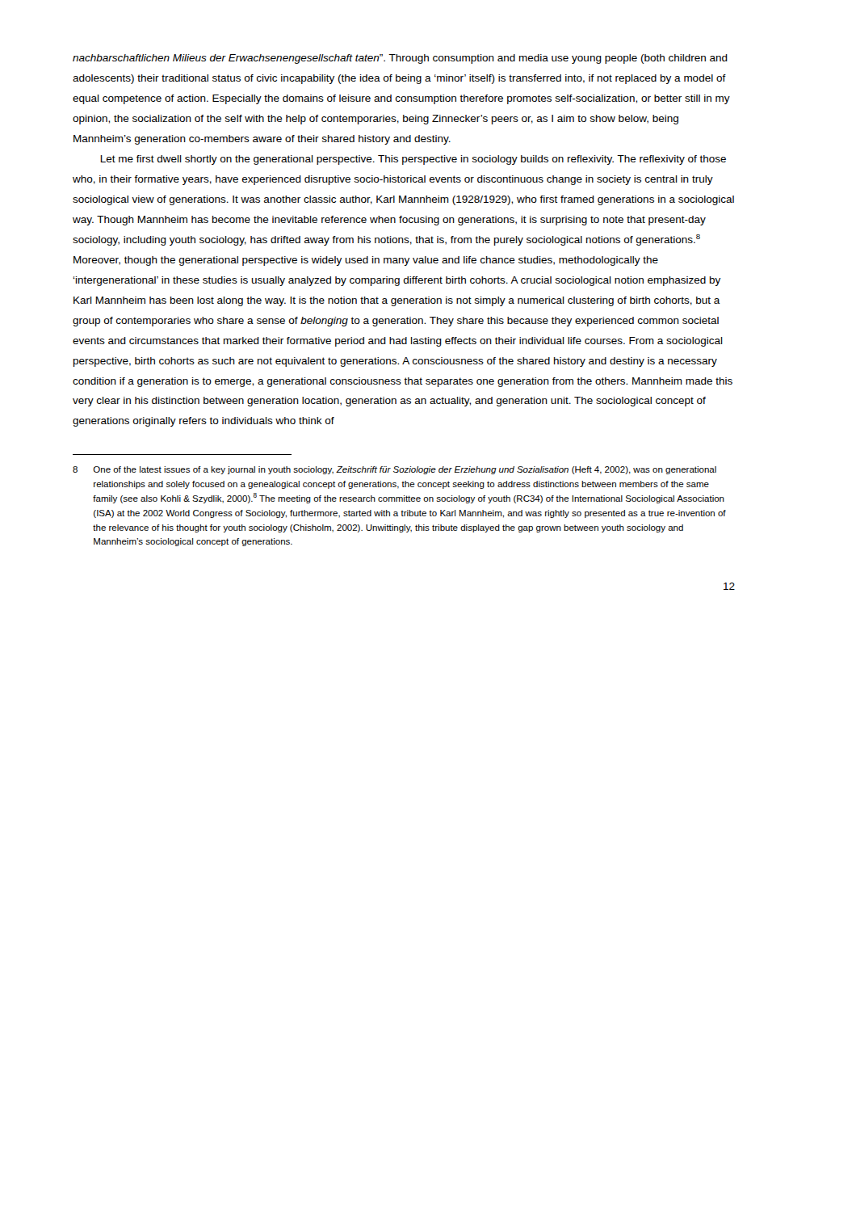nachbarschaftlichen Milieus der Erwachsenengesellschaft taten”. Through consumption and media use young people (both children and adolescents) their traditional status of civic incapability (the idea of being a ‘minor’ itself) is transferred into, if not replaced by a model of equal competence of action. Especially the domains of leisure and consumption therefore promotes self-socialization, or better still in my opinion, the socialization of the self with the help of contemporaries, being Zinnecker’s peers or, as I aim to show below, being Mannheim’s generation co-members aware of their shared history and destiny.
Let me first dwell shortly on the generational perspective. This perspective in sociology builds on reflexivity. The reflexivity of those who, in their formative years, have experienced disruptive socio-historical events or discontinuous change in society is central in truly sociological view of generations. It was another classic author, Karl Mannheim (1928/1929), who first framed generations in a sociological way. Though Mannheim has become the inevitable reference when focusing on generations, it is surprising to note that present-day sociology, including youth sociology, has drifted away from his notions, that is, from the purely sociological notions of generations.8 Moreover, though the generational perspective is widely used in many value and life chance studies, methodologically the ‘intergenerational’ in these studies is usually analyzed by comparing different birth cohorts. A crucial sociological notion emphasized by Karl Mannheim has been lost along the way. It is the notion that a generation is not simply a numerical clustering of birth cohorts, but a group of contemporaries who share a sense of belonging to a generation. They share this because they experienced common societal events and circumstances that marked their formative period and had lasting effects on their individual life courses. From a sociological perspective, birth cohorts as such are not equivalent to generations. A consciousness of the shared history and destiny is a necessary condition if a generation is to emerge, a generational consciousness that separates one generation from the others. Mannheim made this very clear in his distinction between generation location, generation as an actuality, and generation unit. The sociological concept of generations originally refers to individuals who think of
8 One of the latest issues of a key journal in youth sociology, Zeitschrift für Soziologie der Erziehung und Sozialisation (Heft 4, 2002), was on generational relationships and solely focused on a genealogical concept of generations, the concept seeking to address distinctions between members of the same family (see also Kohli & Szydlik, 2000).8 The meeting of the research committee on sociology of youth (RC34) of the International Sociological Association (ISA) at the 2002 World Congress of Sociology, furthermore, started with a tribute to Karl Mannheim, and was rightly so presented as a true re-invention of the relevance of his thought for youth sociology (Chisholm, 2002). Unwittingly, this tribute displayed the gap grown between youth sociology and Mannheim’s sociological concept of generations.
12